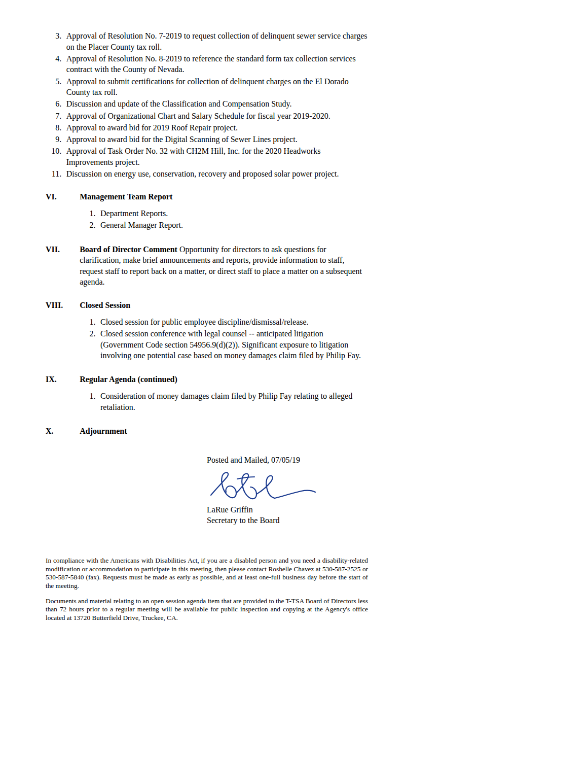Approval of Resolution No. 7-2019 to request collection of delinquent sewer service charges on the Placer County tax roll.
Approval of Resolution No. 8-2019 to reference the standard form tax collection services contract with the County of Nevada.
Approval to submit certifications for collection of delinquent charges on the El Dorado County tax roll.
Discussion and update of the Classification and Compensation Study.
Approval of Organizational Chart and Salary Schedule for fiscal year 2019-2020.
Approval to award bid for 2019 Roof Repair project.
Approval to award bid for the Digital Scanning of Sewer Lines project.
Approval of Task Order No. 32 with CH2M Hill, Inc. for the 2020 Headworks Improvements project.
Discussion on energy use, conservation, recovery and proposed solar power project.
VI.
Management Team Report
Department Reports.
General Manager Report.
VII.
Board of Director Comment Opportunity for directors to ask questions for clarification, make brief announcements and reports, provide information to staff, request staff to report back on a matter, or direct staff to place a matter on a subsequent agenda.
VIII.
Closed Session
Closed session for public employee discipline/dismissal/release.
Closed session conference with legal counsel -- anticipated litigation (Government Code section 54956.9(d)(2)). Significant exposure to litigation involving one potential case based on money damages claim filed by Philip Fay.
IX.
Regular Agenda (continued)
Consideration of money damages claim filed by Philip Fay relating to alleged retaliation.
X.
Adjournment
Posted and Mailed, 07/05/19
LaRue Griffin
Secretary to the Board
In compliance with the Americans with Disabilities Act, if you are a disabled person and you need a disability-related modification or accommodation to participate in this meeting, then please contact Roshelle Chavez at 530-587-2525 or 530-587-5840 (fax). Requests must be made as early as possible, and at least one-full business day before the start of the meeting.
Documents and material relating to an open session agenda item that are provided to the T-TSA Board of Directors less than 72 hours prior to a regular meeting will be available for public inspection and copying at the Agency's office located at 13720 Butterfield Drive, Truckee, CA.